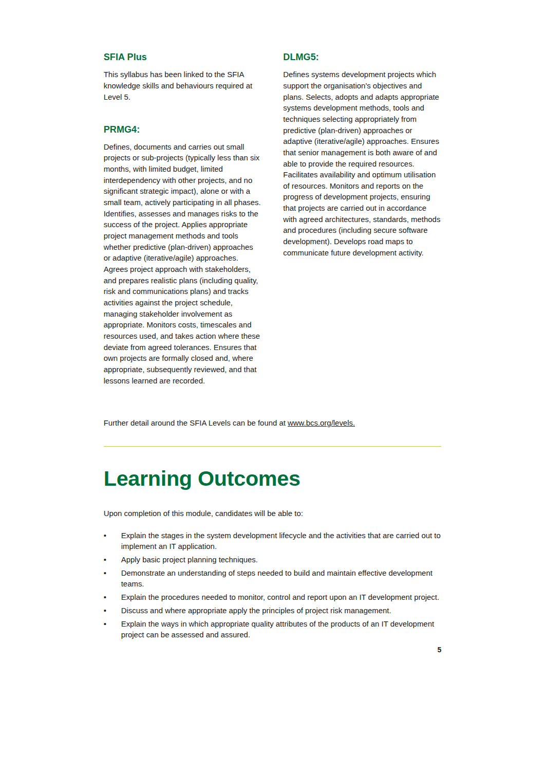SFIA Plus
This syllabus has been linked to the SFIA knowledge skills and behaviours required at Level 5.
PRMG4:
Defines, documents and carries out small projects or sub-projects (typically less than six months, with limited budget, limited interdependency with other projects, and no significant strategic impact), alone or with a small team, actively participating in all phases. Identifies, assesses and manages risks to the success of the project. Applies appropriate project management methods and tools whether predictive (plan-driven) approaches or adaptive (iterative/agile) approaches. Agrees project approach with stakeholders, and prepares realistic plans (including quality, risk and communications plans) and tracks activities against the project schedule, managing stakeholder involvement as appropriate. Monitors costs, timescales and resources used, and takes action where these deviate from agreed tolerances. Ensures that own projects are formally closed and, where appropriate, subsequently reviewed, and that lessons learned are recorded.
DLMG5:
Defines systems development projects which support the organisation's objectives and plans. Selects, adopts and adapts appropriate systems development methods, tools and techniques selecting appropriately from predictive (plan-driven) approaches or adaptive (iterative/agile) approaches. Ensures that senior management is both aware of and able to provide the required resources. Facilitates availability and optimum utilisation of resources. Monitors and reports on the progress of development projects, ensuring that projects are carried out in accordance with agreed architectures, standards, methods and procedures (including secure software development). Develops road maps to communicate future development activity.
Further detail around the SFIA Levels can be found at www.bcs.org/levels.
Learning Outcomes
Upon completion of this module, candidates will be able to:
Explain the stages in the system development lifecycle and the activities that are carried out to implement an IT application.
Apply basic project planning techniques.
Demonstrate an understanding of steps needed to build and maintain effective development teams.
Explain the procedures needed to monitor, control and report upon an IT development project.
Discuss and where appropriate apply the principles of project risk management.
Explain the ways in which appropriate quality attributes of the products of an IT development project can be assessed and assured.
5